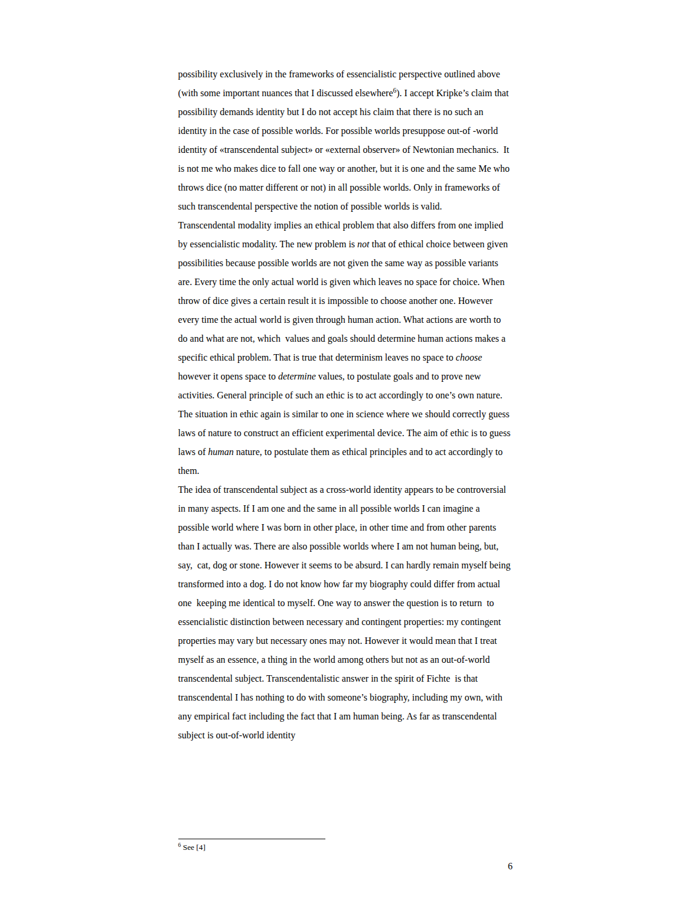possibility exclusively in the frameworks of essencialistic perspective outlined above (with some important nuances that I discussed elsewhere6). I accept Kripke’s claim that possibility demands identity but I do not accept his claim that there is no such an identity in the case of possible worlds. For possible worlds presuppose out-of -world identity of «transcendental subject» or «external observer» of Newtonian mechanics. It is not me who makes dice to fall one way or another, but it is one and the same Me who throws dice (no matter different or not) in all possible worlds. Only in frameworks of such transcendental perspective the notion of possible worlds is valid.
Transcendental modality implies an ethical problem that also differs from one implied by essencialistic modality. The new problem is not that of ethical choice between given possibilities because possible worlds are not given the same way as possible variants are. Every time the only actual world is given which leaves no space for choice. When throw of dice gives a certain result it is impossible to choose another one. However every time the actual world is given through human action. What actions are worth to do and what are not, which values and goals should determine human actions makes a specific ethical problem. That is true that determinism leaves no space to choose however it opens space to determine values, to postulate goals and to prove new activities. General principle of such an ethic is to act accordingly to one’s own nature. The situation in ethic again is similar to one in science where we should correctly guess laws of nature to construct an efficient experimental device. The aim of ethic is to guess laws of human nature, to postulate them as ethical principles and to act accordingly to them.
The idea of transcendental subject as a cross-world identity appears to be controversial in many aspects. If I am one and the same in all possible worlds I can imagine a possible world where I was born in other place, in other time and from other parents than I actually was. There are also possible worlds where I am not human being, but, say, cat, dog or stone. However it seems to be absurd. I can hardly remain myself being transformed into a dog. I do not know how far my biography could differ from actual one keeping me identical to myself. One way to answer the question is to return to essencialistic distinction between necessary and contingent properties: my contingent properties may vary but necessary ones may not. However it would mean that I treat myself as an essence, a thing in the world among others but not as an out-of-world transcendental subject. Transcendentalistic answer in the spirit of Fichte is that transcendental I has nothing to do with someone’s biography, including my own, with any empirical fact including the fact that I am human being. As far as transcendental subject is out-of-world identity
6 See [4]
6